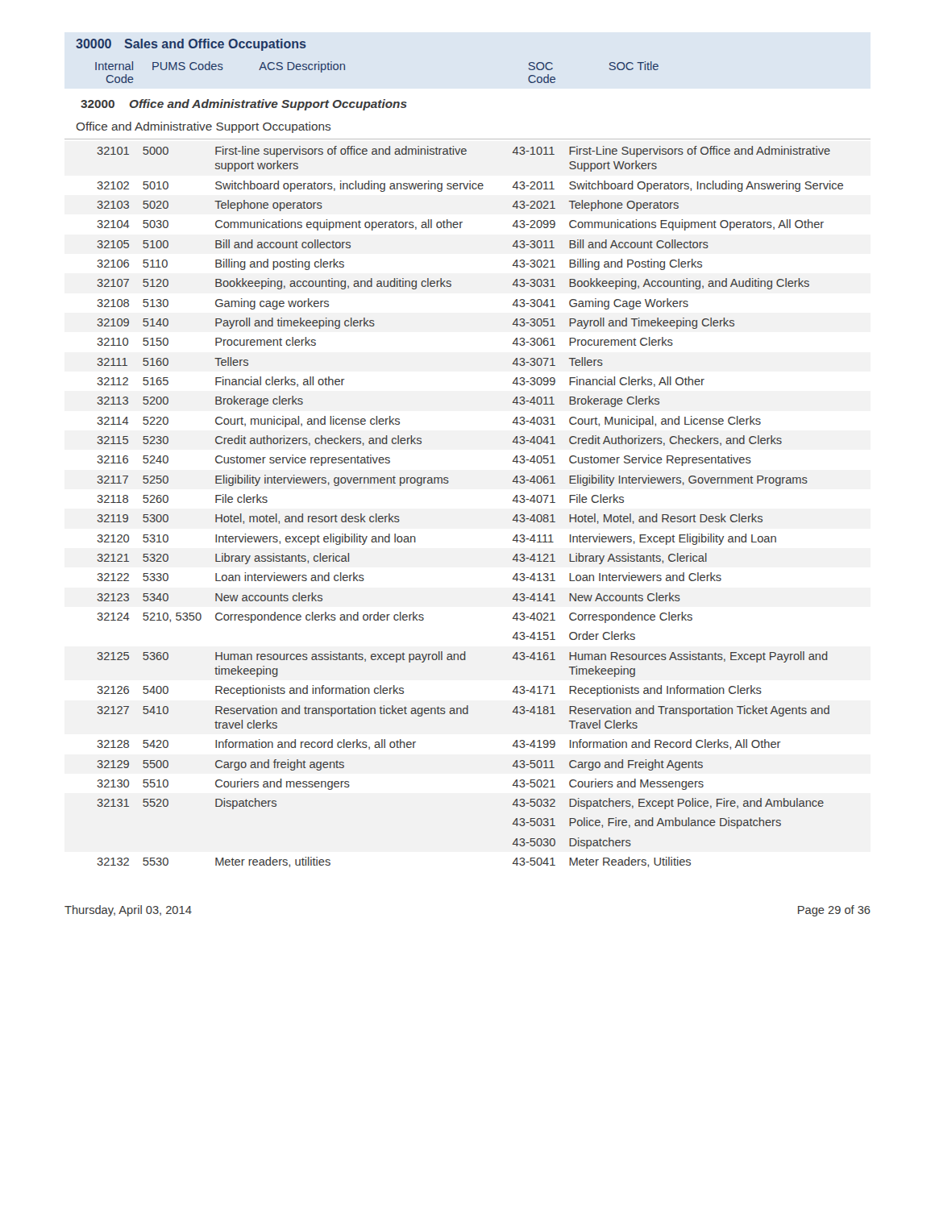30000 Sales and Office Occupations
| Internal Code | PUMS Codes | ACS Description | SOC Code | SOC Title |
| --- | --- | --- | --- | --- |
32000 Office and Administrative Support Occupations
Office and Administrative Support Occupations
| 32101 | 5000 | First-line supervisors of office and administrative support workers | 43-1011 | First-Line Supervisors of Office and Administrative Support Workers |
| 32102 | 5010 | Switchboard operators, including answering service | 43-2011 | Switchboard Operators, Including Answering Service |
| 32103 | 5020 | Telephone operators | 43-2021 | Telephone Operators |
| 32104 | 5030 | Communications equipment operators, all other | 43-2099 | Communications Equipment Operators, All Other |
| 32105 | 5100 | Bill and account collectors | 43-3011 | Bill and Account Collectors |
| 32106 | 5110 | Billing and posting clerks | 43-3021 | Billing and Posting Clerks |
| 32107 | 5120 | Bookkeeping, accounting, and auditing clerks | 43-3031 | Bookkeeping, Accounting, and Auditing Clerks |
| 32108 | 5130 | Gaming cage workers | 43-3041 | Gaming Cage Workers |
| 32109 | 5140 | Payroll and timekeeping clerks | 43-3051 | Payroll and Timekeeping Clerks |
| 32110 | 5150 | Procurement clerks | 43-3061 | Procurement Clerks |
| 32111 | 5160 | Tellers | 43-3071 | Tellers |
| 32112 | 5165 | Financial clerks, all other | 43-3099 | Financial Clerks, All Other |
| 32113 | 5200 | Brokerage clerks | 43-4011 | Brokerage Clerks |
| 32114 | 5220 | Court, municipal, and license clerks | 43-4031 | Court, Municipal, and License Clerks |
| 32115 | 5230 | Credit authorizers, checkers, and clerks | 43-4041 | Credit Authorizers, Checkers, and Clerks |
| 32116 | 5240 | Customer service representatives | 43-4051 | Customer Service Representatives |
| 32117 | 5250 | Eligibility interviewers, government programs | 43-4061 | Eligibility Interviewers, Government Programs |
| 32118 | 5260 | File clerks | 43-4071 | File Clerks |
| 32119 | 5300 | Hotel, motel, and resort desk clerks | 43-4081 | Hotel, Motel, and Resort Desk Clerks |
| 32120 | 5310 | Interviewers, except eligibility and loan | 43-4111 | Interviewers, Except Eligibility and Loan |
| 32121 | 5320 | Library assistants, clerical | 43-4121 | Library Assistants, Clerical |
| 32122 | 5330 | Loan interviewers and clerks | 43-4131 | Loan Interviewers and Clerks |
| 32123 | 5340 | New accounts clerks | 43-4141 | New Accounts Clerks |
| 32124 | 5210, 5350 | Correspondence clerks and order clerks | 43-4021 | Correspondence Clerks |
| | | | 43-4151 | Order Clerks |
| 32125 | 5360 | Human resources assistants, except payroll and timekeeping | 43-4161 | Human Resources Assistants, Except Payroll and Timekeeping |
| 32126 | 5400 | Receptionists and information clerks | 43-4171 | Receptionists and Information Clerks |
| 32127 | 5410 | Reservation and transportation ticket agents and travel clerks | 43-4181 | Reservation and Transportation Ticket Agents and Travel Clerks |
| 32128 | 5420 | Information and record clerks, all other | 43-4199 | Information and Record Clerks, All Other |
| 32129 | 5500 | Cargo and freight agents | 43-5011 | Cargo and Freight Agents |
| 32130 | 5510 | Couriers and messengers | 43-5021 | Couriers and Messengers |
| 32131 | 5520 | Dispatchers | 43-5032 | Dispatchers, Except Police, Fire, and Ambulance |
| | | | 43-5031 | Police, Fire, and Ambulance Dispatchers |
| | | | 43-5030 | Dispatchers |
| 32132 | 5530 | Meter readers, utilities | 43-5041 | Meter Readers, Utilities |
Thursday, April 03, 2014 Page 29 of 36